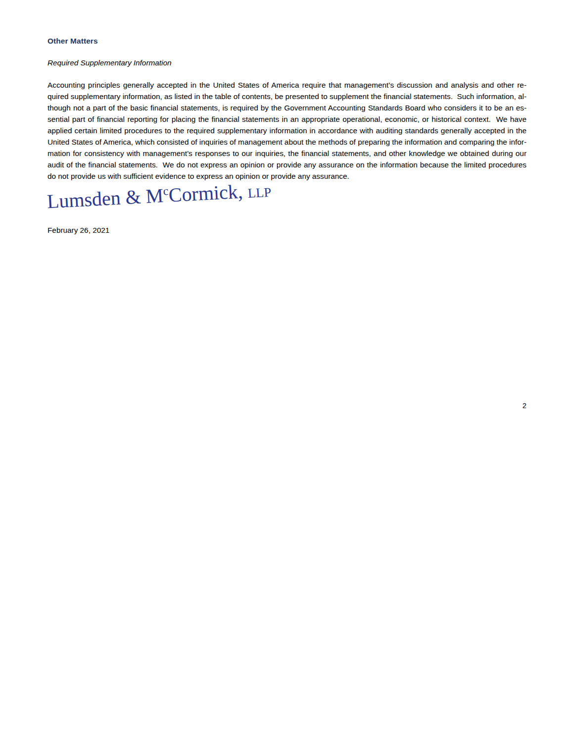Other Matters
Required Supplementary Information
Accounting principles generally accepted in the United States of America require that management’s discussion and analysis and other required supplementary information, as listed in the table of contents, be presented to supplement the financial statements. Such information, although not a part of the basic financial statements, is required by the Government Accounting Standards Board who considers it to be an essential part of financial reporting for placing the financial statements in an appropriate operational, economic, or historical context. We have applied certain limited procedures to the required supplementary information in accordance with auditing standards generally accepted in the United States of America, which consisted of inquiries of management about the methods of preparing the information and comparing the information for consistency with management’s responses to our inquiries, the financial statements, and other knowledge we obtained during our audit of the financial statements. We do not express an opinion or provide any assurance on the information because the limited procedures do not provide us with sufficient evidence to express an opinion or provide any assurance.
Lumsden & McCormick, LLP
February 26, 2021
2